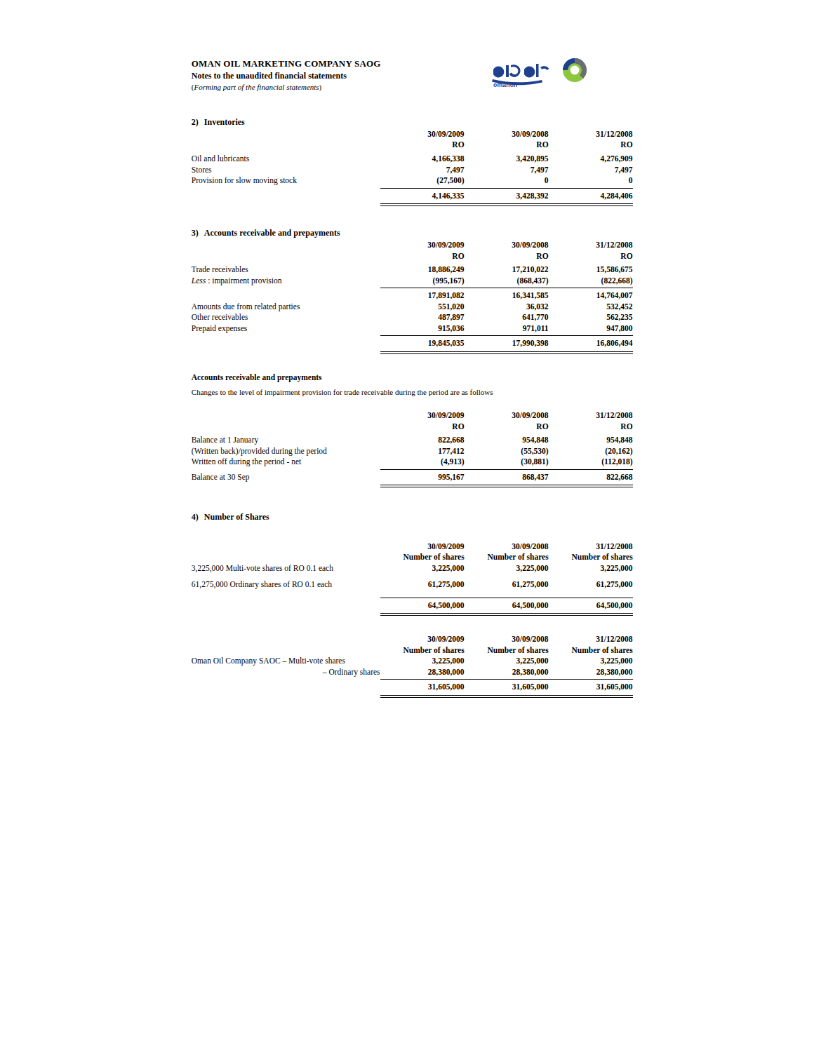omanoil
OMAN OIL MARKETING COMPANY SAOG
Notes to the unaudited financial statements
(Forming part of the financial statements)
2) Inventories
| | 30/09/2009 | 30/09/2008 | 31/12/2008 |
| | RO | RO | RO |
| Oil and lubricants | 4,166,338 | 3,420,895 | 4,276,909 |
| Stores | 7,497 | 7,497 | 7,497 |
| Provision for slow moving stock | (27,500) | 0 | 0 |
| | 4,146,335 | 3,428,392 | 4,284,406 |
3) Accounts receivable and prepayments
| | 30/09/2009 | 30/09/2008 | 31/12/2008 |
| | RO | RO | RO |
| Trade receivables | 18,886,249 | 17,210,022 | 15,586,675 |
| Less : impairment provision | (995,167) | (868,437) | (822,668) |
| | 17,891,082 | 16,341,585 | 14,764,007 |
| Amounts due from related parties | 551,020 | 36,032 | 532,452 |
| Other receivables | 487,897 | 641,770 | 562,235 |
| Prepaid expenses | 915,036 | 971,011 | 947,800 |
| | 19,845,035 | 17,990,398 | 16,806,494 |
Accounts receivable and prepayments
Changes to the level of impairment provision for trade receivable during the period are as follows
| | 30/09/2009 | 30/09/2008 | 31/12/2008 |
| | RO | RO | RO |
| Balance at 1 January | 822,668 | 954,848 | 954,848 |
| (Written back)/provided during the period | 177,412 | (55,530) | (20,162) |
| Written off during the period - net | (4,913) | (30,881) | (112,018) |
| Balance at 30 Sep | 995,167 | 868,437 | 822,668 |
4) Number of Shares
| | 30/09/2009 | 30/09/2008 | 31/12/2008 |
| | Number of shares | Number of shares | Number of shares |
| 3,225,000 Multi-vote shares of RO 0.1 each | 3,225,000 | 3,225,000 | 3,225,000 |
| 61,275,000 Ordinary shares of RO 0.1 each | 61,275,000 | 61,275,000 | 61,275,000 |
| | 64,500,000 | 64,500,000 | 64,500,000 |
| | 30/09/2009 | 30/09/2008 | 31/12/2008 |
| | Number of shares | Number of shares | Number of shares |
| Oman Oil Company SAOC – Multi-vote shares | 3,225,000 | 3,225,000 | 3,225,000 |
| – Ordinary shares | 28,380,000 | 28,380,000 | 28,380,000 |
| | 31,605,000 | 31,605,000 | 31,605,000 |